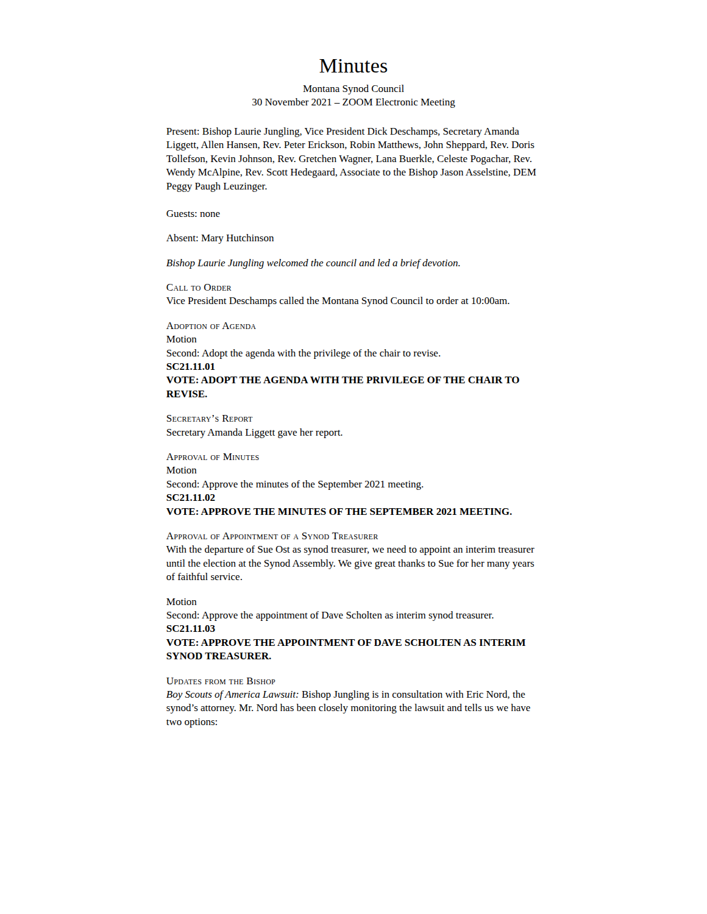Minutes
Montana Synod Council
30 November 2021 – ZOOM Electronic Meeting
Present: Bishop Laurie Jungling, Vice President Dick Deschamps, Secretary Amanda Liggett, Allen Hansen, Rev. Peter Erickson, Robin Matthews, John Sheppard, Rev. Doris Tollefson, Kevin Johnson, Rev. Gretchen Wagner, Lana Buerkle, Celeste Pogachar, Rev. Wendy McAlpine, Rev. Scott Hedegaard, Associate to the Bishop Jason Asselstine, DEM Peggy Paugh Leuzinger.
Guests: none
Absent: Mary Hutchinson
Bishop Laurie Jungling welcomed the council and led a brief devotion.
Call to Order
Vice President Deschamps called the Montana Synod Council to order at 10:00am.
Adoption of Agenda
Motion
Second: Adopt the agenda with the privilege of the chair to revise.
SC21.11.01
VOTE: ADOPT THE AGENDA WITH THE PRIVILEGE OF THE CHAIR TO REVISE.
Secretary’s Report
Secretary Amanda Liggett gave her report.
Approval of Minutes
Motion
Second: Approve the minutes of the September 2021 meeting.
SC21.11.02
VOTE: APPROVE THE MINUTES OF THE SEPTEMBER 2021 MEETING.
Approval of Appointment of a Synod Treasurer
With the departure of Sue Ost as synod treasurer, we need to appoint an interim treasurer until the election at the Synod Assembly. We give great thanks to Sue for her many years of faithful service.
Motion
Second: Approve the appointment of Dave Scholten as interim synod treasurer.
SC21.11.03
VOTE: APPROVE THE APPOINTMENT OF DAVE SCHOLTEN AS INTERIM SYNOD TREASURER.
Updates from the Bishop
Boy Scouts of America Lawsuit: Bishop Jungling is in consultation with Eric Nord, the synod’s attorney. Mr. Nord has been closely monitoring the lawsuit and tells us we have two options: